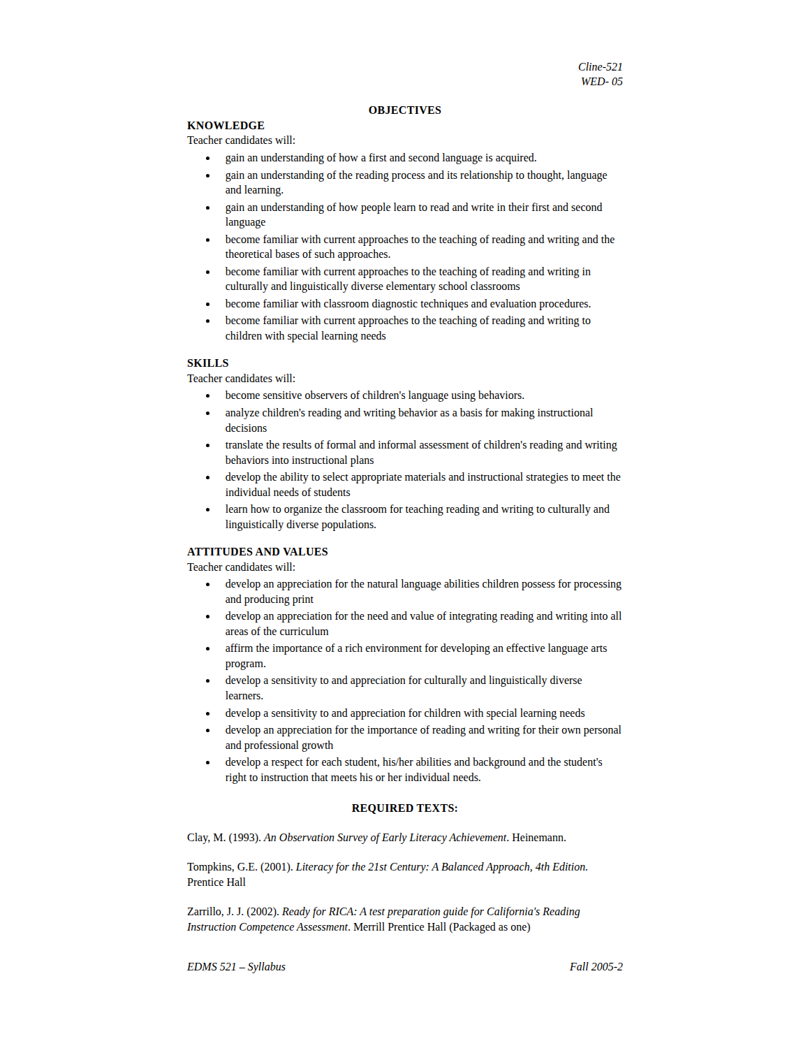Cline-521
WED- 05
OBJECTIVES
KNOWLEDGE
Teacher candidates will:
gain an understanding of how a first and second language is acquired.
gain an understanding of the reading process and its relationship to thought, language and learning.
gain an understanding of how people learn to read and write in their first and second language
become familiar with current approaches to the teaching of reading and writing and the theoretical bases of such approaches.
become familiar with current approaches to the teaching of reading and writing in culturally and linguistically diverse elementary school classrooms
become familiar with classroom diagnostic techniques and evaluation procedures.
become familiar with current approaches to the teaching of reading and writing to children with special learning needs
SKILLS
Teacher candidates will:
become sensitive observers of children's language using behaviors.
analyze children's reading and writing behavior as a basis for making instructional decisions
translate the results of formal and informal assessment of children's reading and writing behaviors into instructional plans
develop the ability to select appropriate materials and instructional strategies to meet the individual needs of students
learn how to organize the classroom for teaching reading and writing to culturally and linguistically diverse populations.
ATTITUDES AND VALUES
Teacher candidates will:
develop an appreciation for the natural language abilities children possess for processing and producing print
develop an appreciation for the need and value of integrating reading and writing into all areas of the curriculum
affirm the importance of a rich environment for developing an effective language arts program.
develop a sensitivity to and appreciation for culturally and linguistically diverse learners.
develop a sensitivity to and appreciation for children with special learning needs
develop an appreciation for the importance of reading and writing for their own personal and professional growth
develop a respect for each student, his/her abilities and background and the student's right to instruction that meets his or her individual needs.
REQUIRED TEXTS:
Clay, M. (1993). An Observation Survey of Early Literacy Achievement. Heinemann.
Tompkins, G.E. (2001). Literacy for the 21st Century: A Balanced Approach, 4th Edition.
Prentice Hall
Zarrillo, J. J. (2002). Ready for RICA: A test preparation guide for California's Reading Instruction Competence Assessment. Merrill Prentice Hall (Packaged as one)
EDMS 521 – Syllabus Fall 2005-2